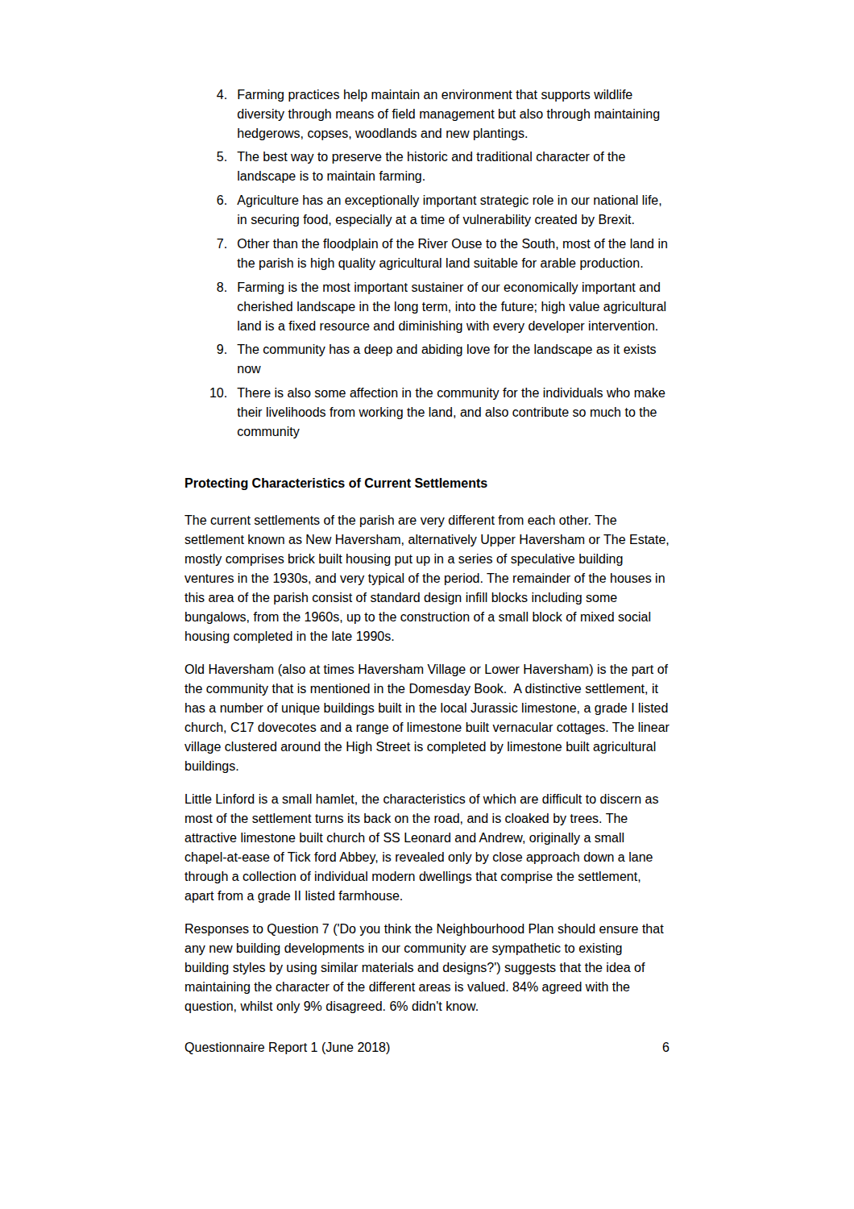Farming practices help maintain an environment that supports wildlife diversity through means of field management but also through maintaining hedgerows, copses, woodlands and new plantings.
The best way to preserve the historic and traditional character of the landscape is to maintain farming.
Agriculture has an exceptionally important strategic role in our national life, in securing food, especially at a time of vulnerability created by Brexit.
Other than the floodplain of the River Ouse to the South, most of the land in the parish is high quality agricultural land suitable for arable production.
Farming is the most important sustainer of our economically important and cherished landscape in the long term, into the future; high value agricultural land is a fixed resource and diminishing with every developer intervention.
The community has a deep and abiding love for the landscape as it exists now
There is also some affection in the community for the individuals who make their livelihoods from working the land, and also contribute so much to the community
Protecting Characteristics of Current Settlements
The current settlements of the parish are very different from each other. The settlement known as New Haversham, alternatively Upper Haversham or The Estate, mostly comprises brick built housing put up in a series of speculative building ventures in the 1930s, and very typical of the period. The remainder of the houses in this area of the parish consist of standard design infill blocks including some bungalows, from the 1960s, up to the construction of a small block of mixed social housing completed in the late 1990s.
Old Haversham (also at times Haversham Village or Lower Haversham) is the part of the community that is mentioned in the Domesday Book. A distinctive settlement, it has a number of unique buildings built in the local Jurassic limestone, a grade I listed church, C17 dovecotes and a range of limestone built vernacular cottages. The linear village clustered around the High Street is completed by limestone built agricultural buildings.
Little Linford is a small hamlet, the characteristics of which are difficult to discern as most of the settlement turns its back on the road, and is cloaked by trees. The attractive limestone built church of SS Leonard and Andrew, originally a small chapel-at-ease of Tick ford Abbey, is revealed only by close approach down a lane through a collection of individual modern dwellings that comprise the settlement, apart from a grade II listed farmhouse.
Responses to Question 7 ('Do you think the Neighbourhood Plan should ensure that any new building developments in our community are sympathetic to existing building styles by using similar materials and designs?') suggests that the idea of maintaining the character of the different areas is valued. 84% agreed with the question, whilst only 9% disagreed. 6% didn't know.
Questionnaire Report 1 (June 2018) 6